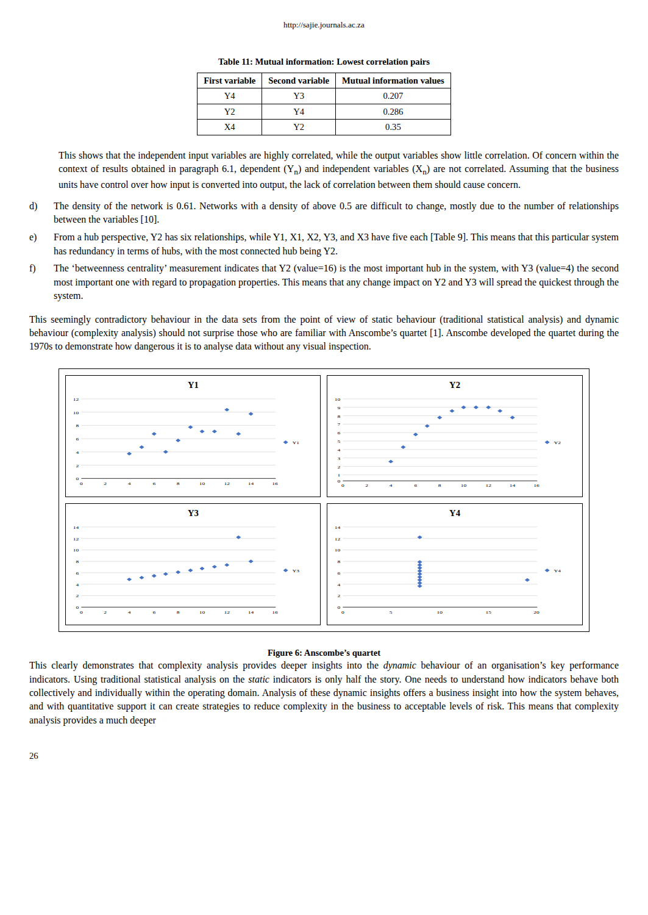http://sajie.journals.ac.za
Table 11: Mutual information: Lowest correlation pairs
| First variable | Second variable | Mutual information values |
| --- | --- | --- |
| Y4 | Y3 | 0.207 |
| Y2 | Y4 | 0.286 |
| X4 | Y2 | 0.35 |
This shows that the independent input variables are highly correlated, while the output variables show little correlation. Of concern within the context of results obtained in paragraph 6.1, dependent (Yn) and independent variables (Xn) are not correlated. Assuming that the business units have control over how input is converted into output, the lack of correlation between them should cause concern.
d) The density of the network is 0.61. Networks with a density of above 0.5 are difficult to change, mostly due to the number of relationships between the variables [10].
e) From a hub perspective, Y2 has six relationships, while Y1, X1, X2, Y3, and X3 have five each [Table 9]. This means that this particular system has redundancy in terms of hubs, with the most connected hub being Y2.
f) The ‘betweenness centrality’ measurement indicates that Y2 (value=16) is the most important hub in the system, with Y3 (value=4) the second most important one with regard to propagation properties. This means that any change impact on Y2 and Y3 will spread the quickest through the system.
This seemingly contradictory behaviour in the data sets from the point of view of static behaviour (traditional statistical analysis) and dynamic behaviour (complexity analysis) should not surprise those who are familiar with Anscombe’s quartet [1]. Anscombe developed the quartet during the 1970s to demonstrate how dangerous it is to analyse data without any visual inspection.
Y1
12 10 8 6 4 2 0 0 2 4 6 8 10 12 14 16 Y1
Y2
10 9 8 7 6 5 4 3 2 1 0 0 2 4 6 8 10 12 14 16 Y2
Y3
14 12 10 8 6 4 2 0 0 2 4 6 8 10 12 14 16 Y3
Y4
14 12 10 8 6 4 2 0 0 5 10 15 20 Y4
Figure 6: Anscombe’s quartet
This clearly demonstrates that complexity analysis provides deeper insights into the dynamic behaviour of an organisation’s key performance indicators. Using traditional statistical analysis on the static indicators is only half the story. One needs to understand how indicators behave both collectively and individually within the operating domain. Analysis of these dynamic insights offers a business insight into how the system behaves, and with quantitative support it can create strategies to reduce complexity in the business to acceptable levels of risk. This means that complexity analysis provides a much deeper
26